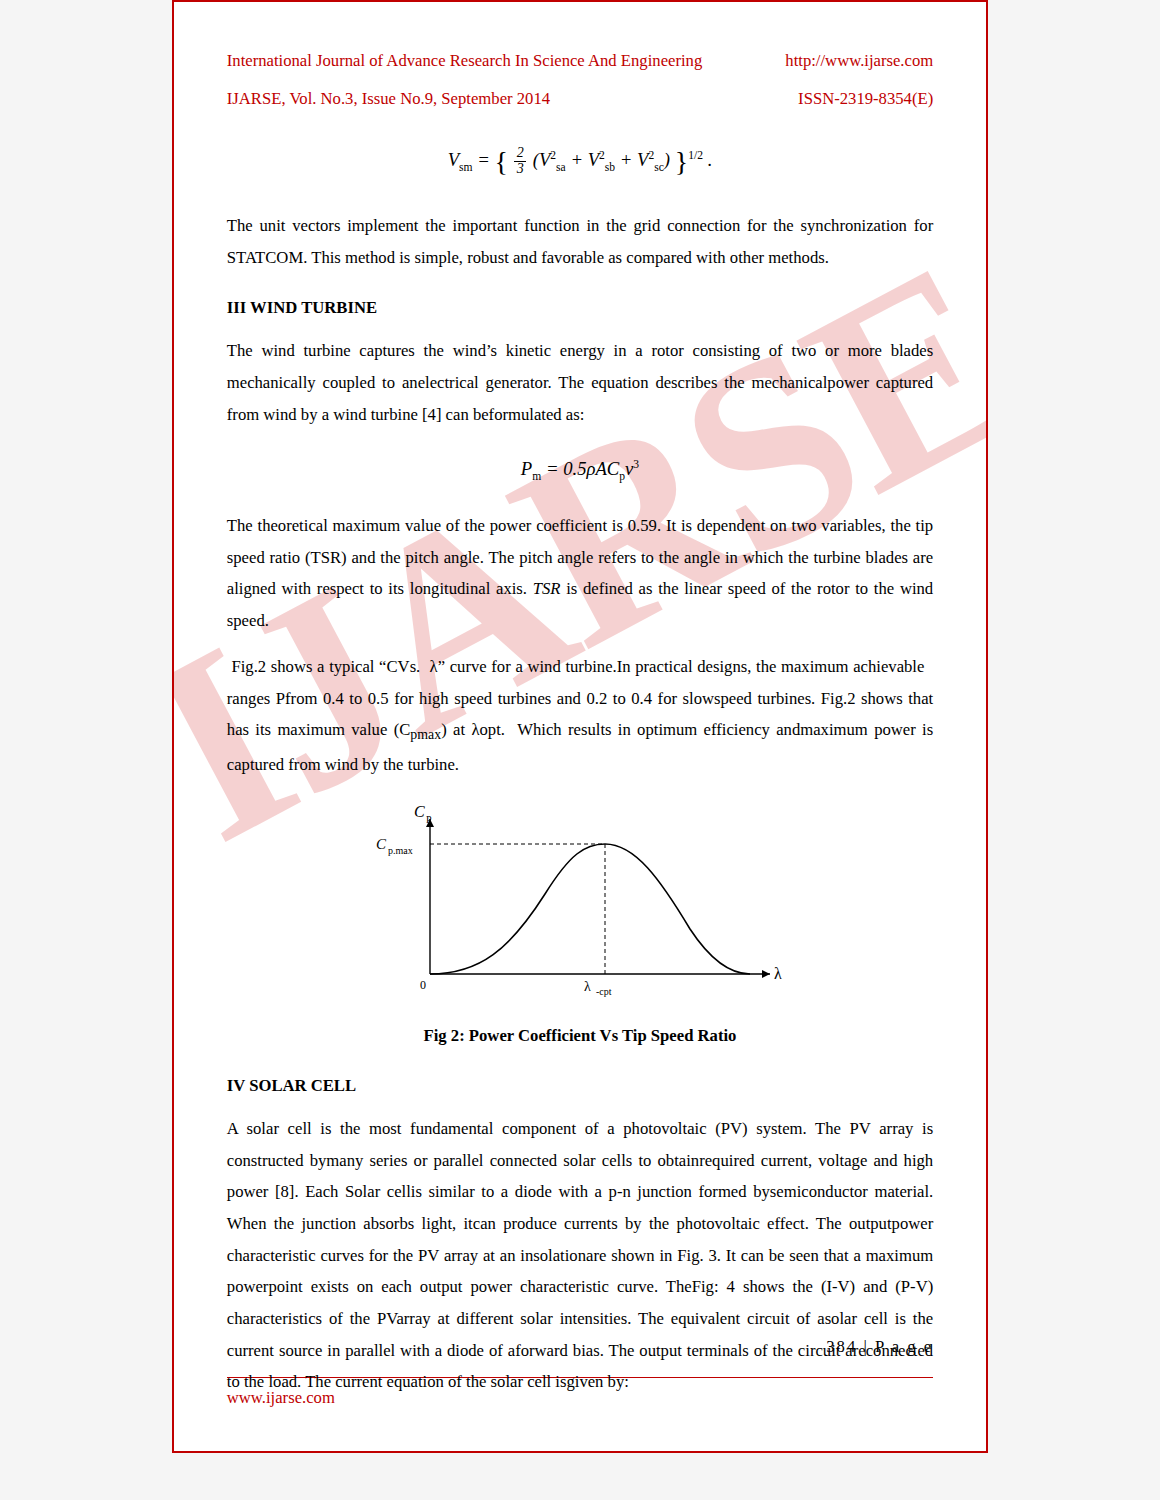IJARSE
International Journal of Advance Research In Science And Engineering http://www.ijarse.com
IJARSE, Vol. No.3, Issue No.9, September 2014 ISSN-2319-8354(E)
Vsm = { 23 (V2sa + V2sb + V2sc) }1/2 .
The unit vectors implement the important function in the grid connection for the synchronization for STATCOM. This method is simple, robust and favorable as compared with other methods.
III WIND TURBINE
The wind turbine captures the wind’s kinetic energy in a rotor consisting of two or more blades mechanically coupled to anelectrical generator. The equation describes the mechanicalpower captured from wind by a wind turbine [4] can beformulated as:
Pm = 0.5ρACpv3
The theoretical maximum value of the power coefficient is 0.59. It is dependent on two variables, the tip speed ratio (TSR) and the pitch angle. The pitch angle refers to the angle in which the turbine blades are aligned with respect to its longitudinal axis. TSR is defined as the linear speed of the rotor to the wind speed.
Fig.2 shows a typical “CVs. λ” curve for a wind turbine.In practical designs, the maximum achievable ranges Pfrom 0.4 to 0.5 for high speed turbines and 0.2 to 0.4 for slowspeed turbines. Fig.2 shows that has its maximum value (Cpmax) at λopt. Which results in optimum efficiency andmaximum power is captured from wind by the turbine.
C P C p.max λ 0 λ -cpt
Fig 2: Power Coefficient Vs Tip Speed Ratio
IV SOLAR CELL
A solar cell is the most fundamental component of a photovoltaic (PV) system. The PV array is constructed bymany series or parallel connected solar cells to obtainrequired current, voltage and high power [8]. Each Solar cellis similar to a diode with a p-n junction formed bysemiconductor material. When the junction absorbs light, itcan produce currents by the photovoltaic effect. The outputpower characteristic curves for the PV array at an insolationare shown in Fig. 3. It can be seen that a maximum powerpoint exists on each output power characteristic curve. TheFig: 4 shows the (I-V) and (P-V) characteristics of the PVarray at different solar intensities. The equivalent circuit of asolar cell is the current source in parallel with a diode of aforward bias. The output terminals of the circuit areconnected to the load. The current equation of the solar cell isgiven by:
384 | P a g e
www.ijarse.com